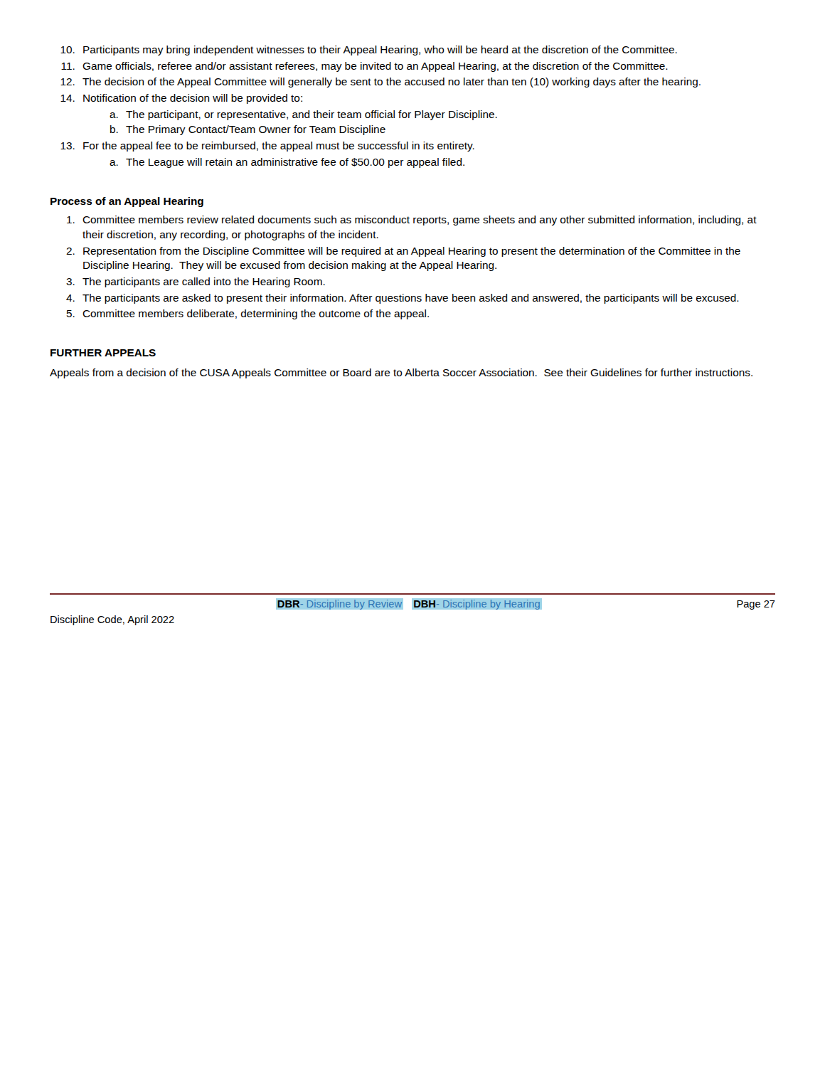Participants may bring independent witnesses to their Appeal Hearing, who will be heard at the discretion of the Committee.
Game officials, referee and/or assistant referees, may be invited to an Appeal Hearing, at the discretion of the Committee.
The decision of the Appeal Committee will generally be sent to the accused no later than ten (10) working days after the hearing.
Notification of the decision will be provided to:
The participant, or representative, and their team official for Player Discipline.
The Primary Contact/Team Owner for Team Discipline
For the appeal fee to be reimbursed, the appeal must be successful in its entirety.
The League will retain an administrative fee of $50.00 per appeal filed.
Process of an Appeal Hearing
Committee members review related documents such as misconduct reports, game sheets and any other submitted information, including, at their discretion, any recording, or photographs of the incident.
Representation from the Discipline Committee will be required at an Appeal Hearing to present the determination of the Committee in the Discipline Hearing. They will be excused from decision making at the Appeal Hearing.
The participants are called into the Hearing Room.
The participants are asked to present their information. After questions have been asked and answered, the participants will be excused.
Committee members deliberate, determining the outcome of the appeal.
FURTHER APPEALS
Appeals from a decision of the CUSA Appeals Committee or Board are to Alberta Soccer Association. See their Guidelines for further instructions.
DBR- Discipline by Review DBH- Discipline by Hearing
Page 27
Discipline Code, April 2022